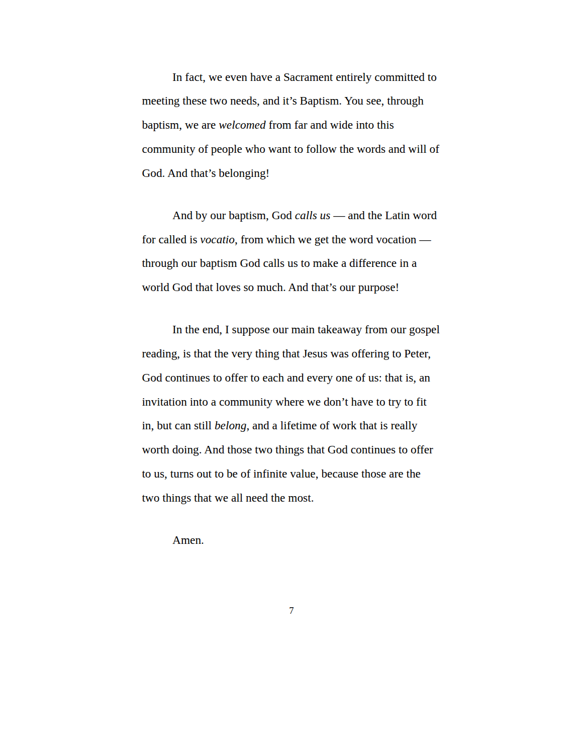In fact, we even have a Sacrament entirely committed to meeting these two needs, and it’s Baptism. You see, through baptism, we are welcomed from far and wide into this community of people who want to follow the words and will of God. And that’s belonging!
And by our baptism, God calls us — and the Latin word for called is vocatio, from which we get the word vocation — through our baptism God calls us to make a difference in a world God that loves so much. And that’s our purpose!
In the end, I suppose our main takeaway from our gospel reading, is that the very thing that Jesus was offering to Peter, God continues to offer to each and every one of us: that is, an invitation into a community where we don’t have to try to fit in, but can still belong, and a lifetime of work that is really worth doing. And those two things that God continues to offer to us, turns out to be of infinite value, because those are the two things that we all need the most.
Amen.
7